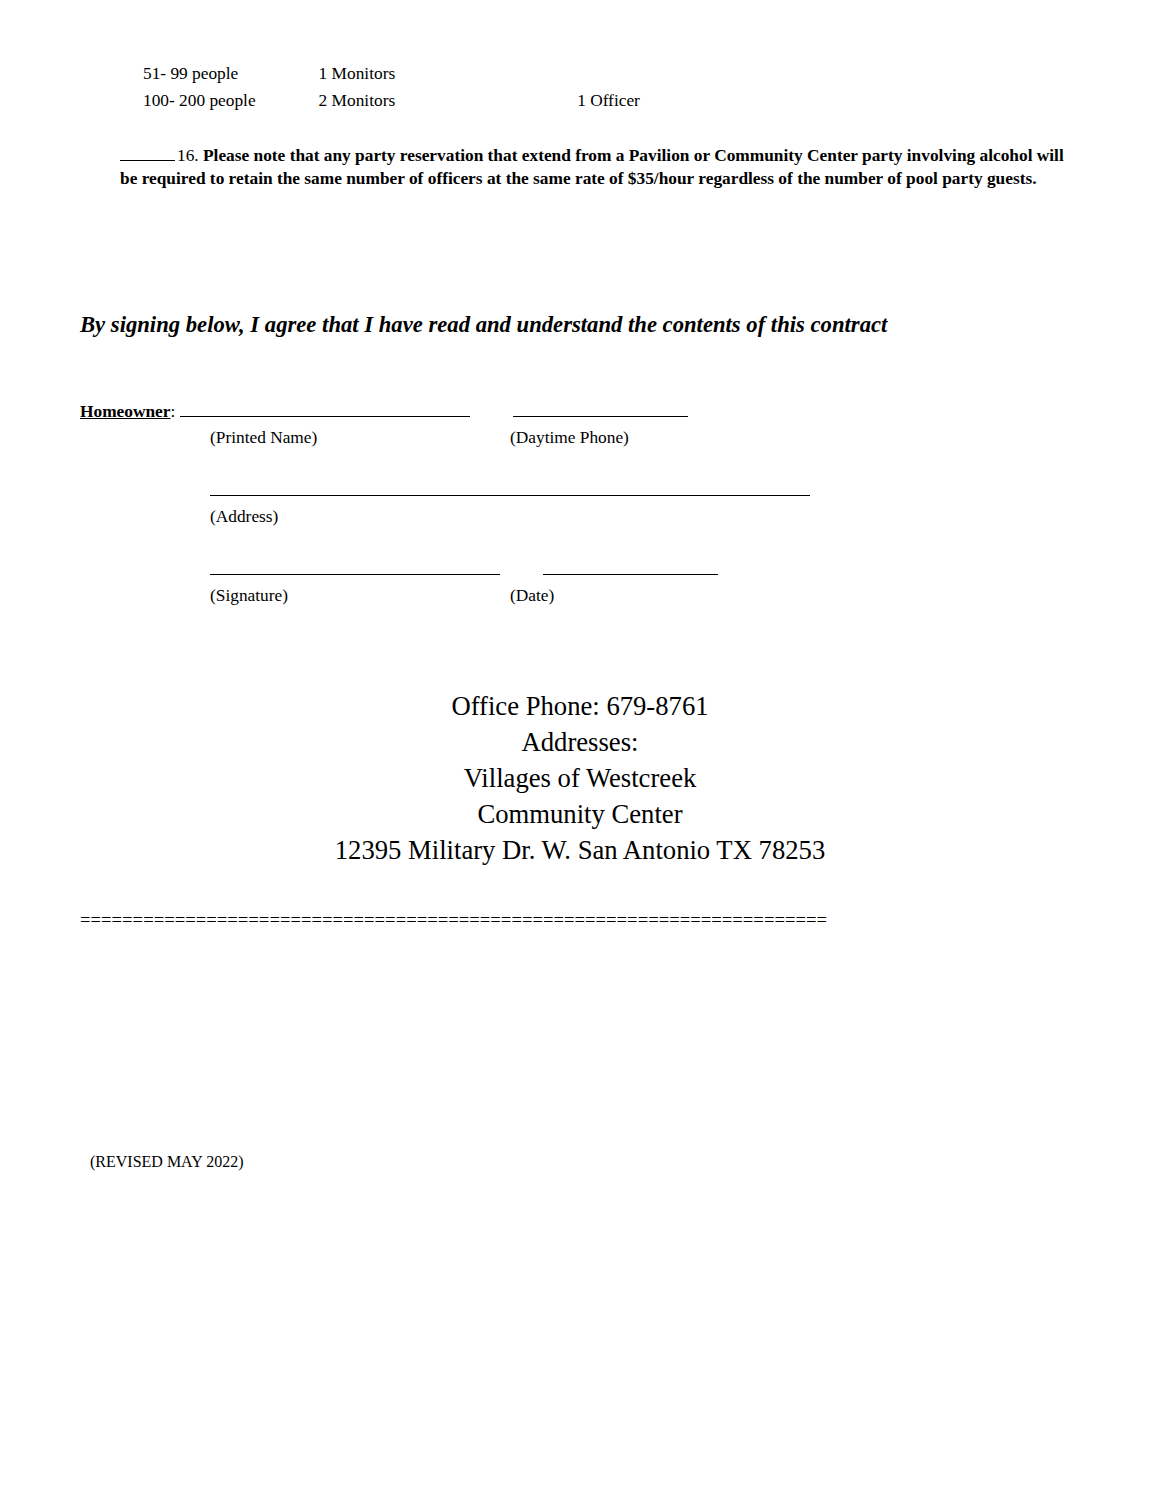| 51- 99 people | 1 Monitors | |
| 100- 200 people | 2 Monitors | 1 Officer |
16. Please note that any party reservation that extend from a Pavilion or Community Center party involving alcohol will be required to retain the same number of officers at the same rate of $35/hour regardless of the number of pool party guests.
By signing below, I agree that I have read and understand the contents of this contract
Homeowner:
(Printed Name)(Daytime Phone)
(Address)
(Signature)(Date)
Office Phone: 679-8761
Addresses:
Villages of Westcreek
Community Center
12395 Military Dr. W. San Antonio TX 78253
=======================================================================
(REVISED MAY 2022)